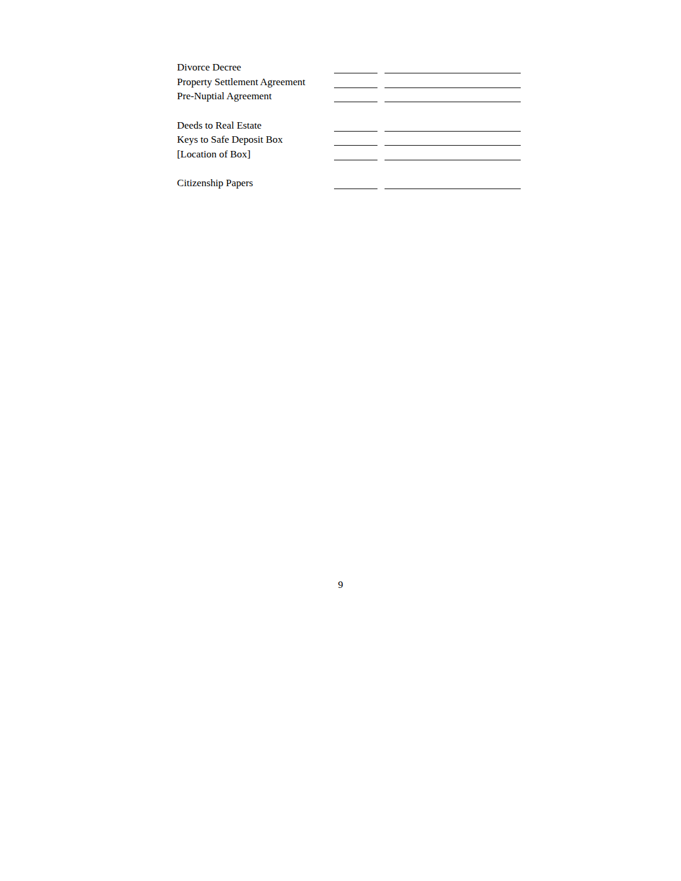| Divorce Decree | | |
| Property Settlement Agreement | | |
| Pre-Nuptial Agreement | | |
| Deeds to Real Estate | | |
| Keys to Safe Deposit Box | | |
| [Location of Box] | | |
| Citizenship Papers | | |
9